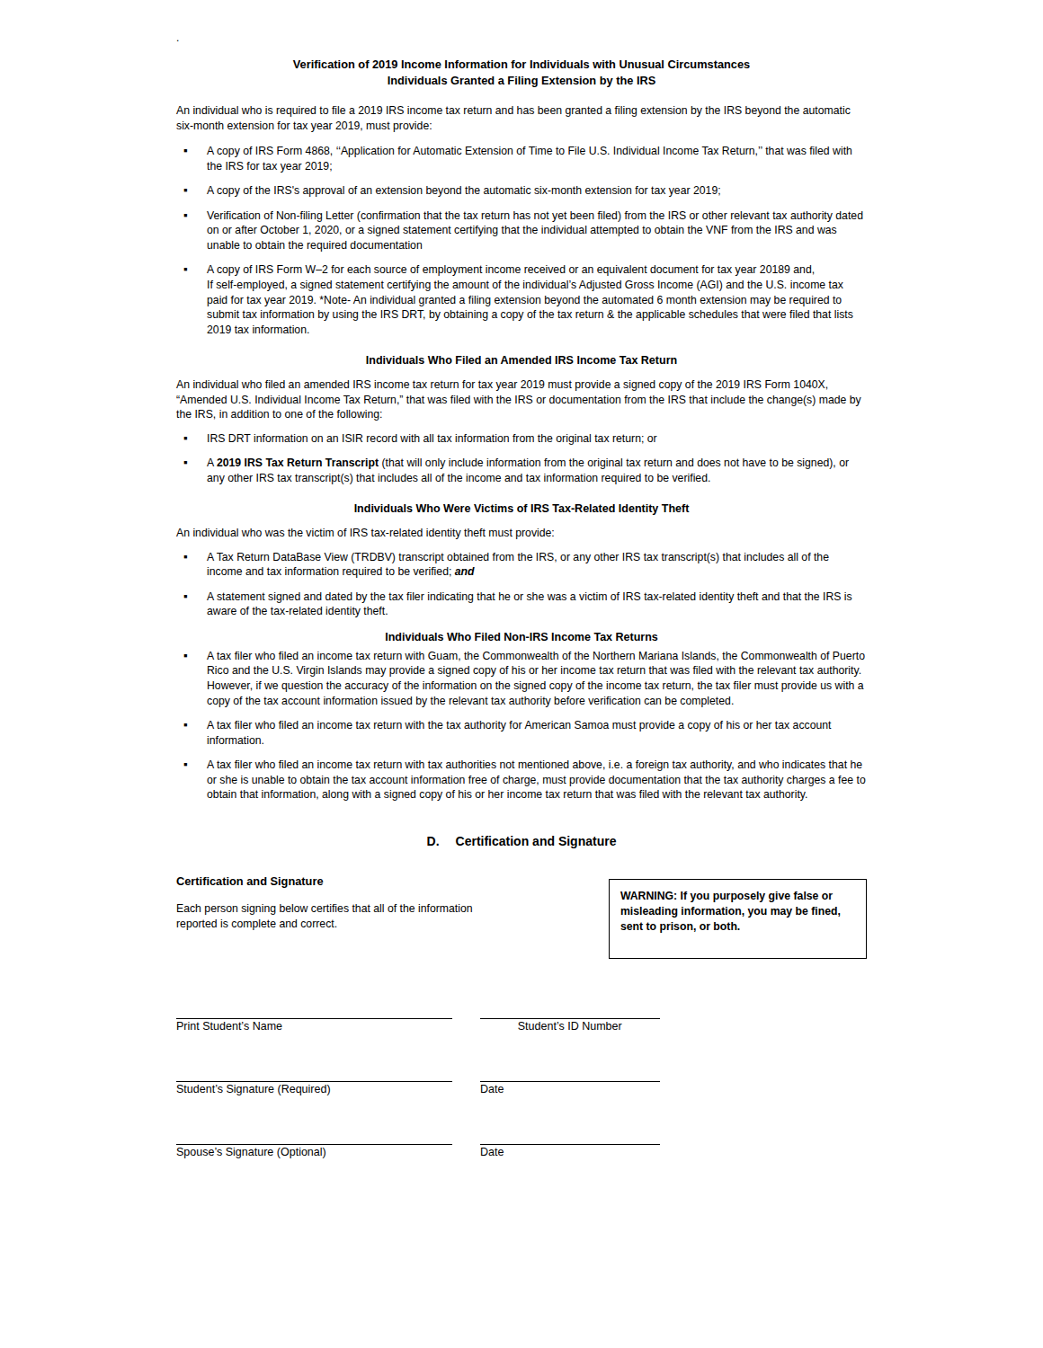.
Verification of 2019 Income Information for Individuals with Unusual Circumstances
Individuals Granted a Filing Extension by the IRS
An individual who is required to file a 2019 IRS income tax return and has been granted a filing extension by the IRS beyond the automatic six-month extension for tax year 2019, must provide:
A copy of IRS Form 4868, ‘‘Application for Automatic Extension of Time to File U.S. Individual Income Tax Return,’’ that was filed with the IRS for tax year 2019;
A copy of the IRS's approval of an extension beyond the automatic six-month extension for tax year 2019;
Verification of Non-filing Letter (confirmation that the tax return has not yet been filed) from the IRS or other relevant tax authority dated on or after October 1, 2020, or a signed statement certifying that the individual attempted to obtain the VNF from the IRS and was unable to obtain the required documentation
A copy of IRS Form W–2 for each source of employment income received or an equivalent document for tax year 20189 and,
If self-employed, a signed statement certifying the amount of the individual’s Adjusted Gross Income (AGI) and the U.S. income tax paid for tax year 2019. *Note- An individual granted a filing extension beyond the automated 6 month extension may be required to submit tax information by using the IRS DRT, by obtaining a copy of the tax return & the applicable schedules that were filed that lists 2019 tax information.
Individuals Who Filed an Amended IRS Income Tax Return
An individual who filed an amended IRS income tax return for tax year 2019 must provide a signed copy of the 2019 IRS Form 1040X, “Amended U.S. Individual Income Tax Return,” that was filed with the IRS or documentation from the IRS that include the change(s) made by the IRS, in addition to one of the following:
IRS DRT information on an ISIR record with all tax information from the original tax return; or
A 2019 IRS Tax Return Transcript (that will only include information from the original tax return and does not have to be signed), or any other IRS tax transcript(s) that includes all of the income and tax information required to be verified.
Individuals Who Were Victims of IRS Tax-Related Identity Theft
An individual who was the victim of IRS tax-related identity theft must provide:
A Tax Return DataBase View (TRDBV) transcript obtained from the IRS, or any other IRS tax transcript(s) that includes all of the income and tax information required to be verified; and
A statement signed and dated by the tax filer indicating that he or she was a victim of IRS tax-related identity theft and that the IRS is aware of the tax-related identity theft.
Individuals Who Filed Non-IRS Income Tax Returns
A tax filer who filed an income tax return with Guam, the Commonwealth of the Northern Mariana Islands, the Commonwealth of Puerto Rico and the U.S. Virgin Islands may provide a signed copy of his or her income tax return that was filed with the relevant tax authority. However, if we question the accuracy of the information on the signed copy of the income tax return, the tax filer must provide us with a copy of the tax account information issued by the relevant tax authority before verification can be completed.
A tax filer who filed an income tax return with the tax authority for American Samoa must provide a copy of his or her tax account information.
A tax filer who filed an income tax return with tax authorities not mentioned above, i.e. a foreign tax authority, and who indicates that he or she is unable to obtain the tax account information free of charge, must provide documentation that the tax authority charges a fee to obtain that information, along with a signed copy of his or her income tax return that was filed with the relevant tax authority.
D. Certification and Signature
Certification and Signature
Each person signing below certifies that all of the information reported is complete and correct.
WARNING: If you purposely give false or misleading information, you may be fined, sent to prison, or both.
| Print Student’s Name | | Student’s ID Number | |
| Student’s Signature (Required) | | Date | |
| Spouse’s Signature (Optional) | | Date | |